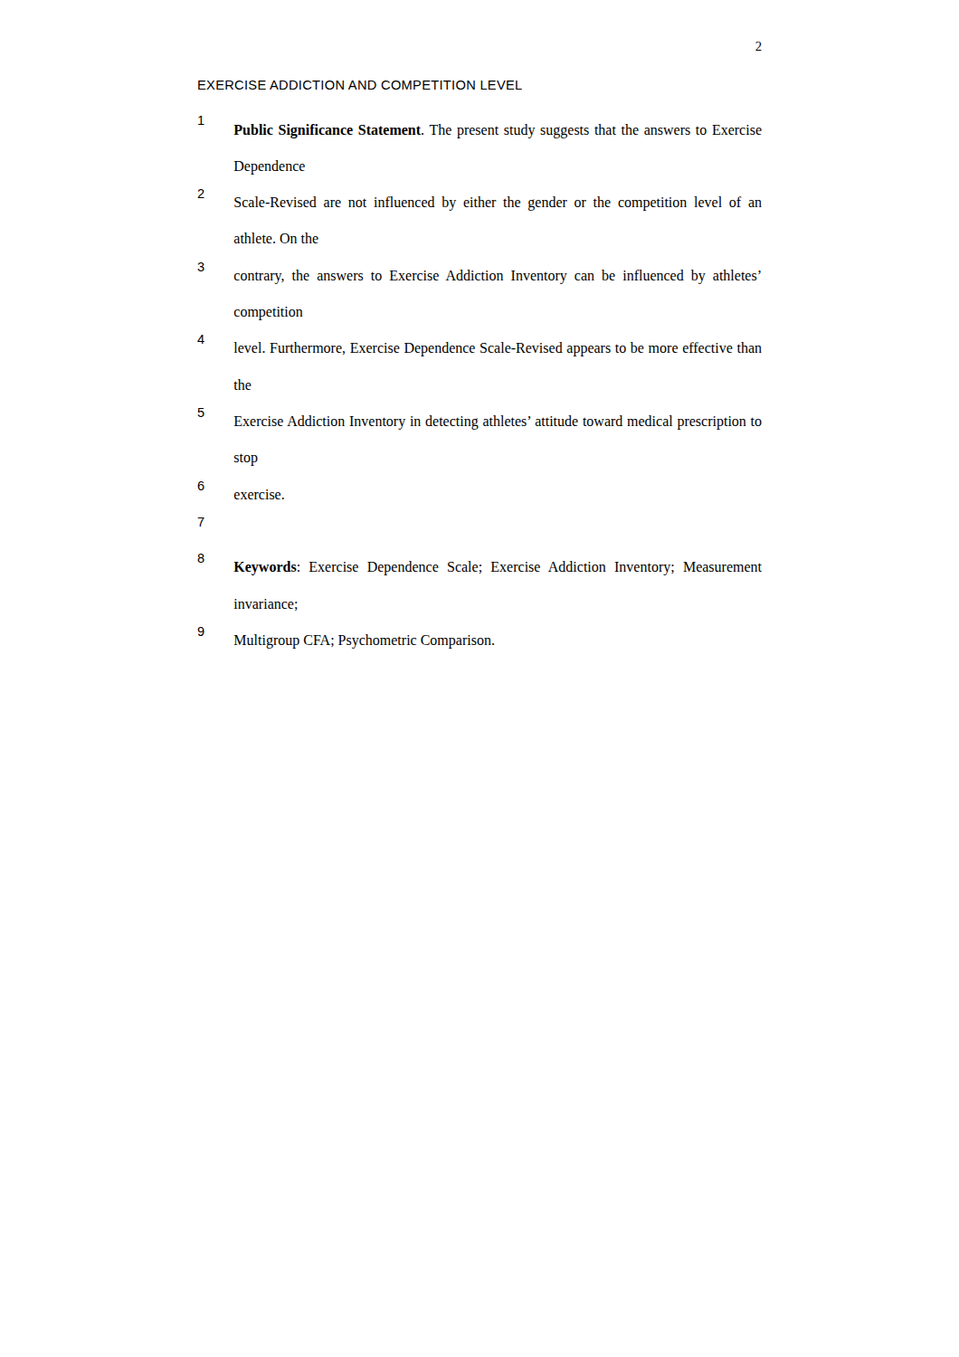2
EXERCISE ADDICTION AND COMPETITION LEVEL
Public Significance Statement. The present study suggests that the answers to Exercise Dependence
Scale-Revised are not influenced by either the gender or the competition level of an athlete. On the
contrary, the answers to Exercise Addiction Inventory can be influenced by athletes’ competition
level. Furthermore, Exercise Dependence Scale-Revised appears to be more effective than the
Exercise Addiction Inventory in detecting athletes’ attitude toward medical prescription to stop
exercise.
Keywords: Exercise Dependence Scale; Exercise Addiction Inventory; Measurement invariance;
Multigroup CFA; Psychometric Comparison.